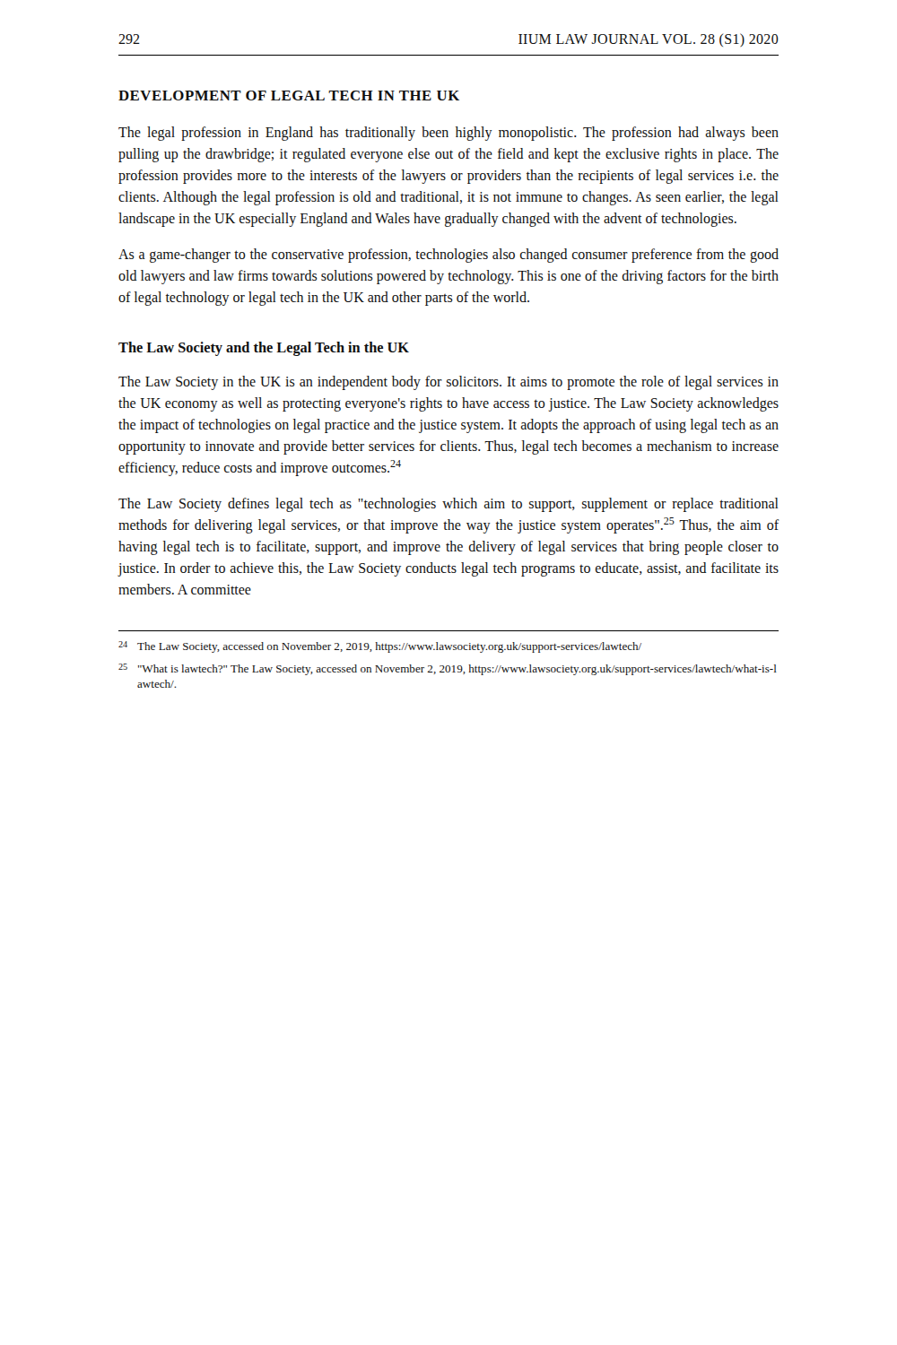292 IIUM LAW JOURNAL VOL. 28 (S1) 2020
Development of Legal Tech in the UK
The legal profession in England has traditionally been highly monopolistic. The profession had always been pulling up the drawbridge; it regulated everyone else out of the field and kept the exclusive rights in place. The profession provides more to the interests of the lawyers or providers than the recipients of legal services i.e. the clients. Although the legal profession is old and traditional, it is not immune to changes. As seen earlier, the legal landscape in the UK especially England and Wales have gradually changed with the advent of technologies.
As a game-changer to the conservative profession, technologies also changed consumer preference from the good old lawyers and law firms towards solutions powered by technology. This is one of the driving factors for the birth of legal technology or legal tech in the UK and other parts of the world.
The Law Society and the Legal Tech in the UK
The Law Society in the UK is an independent body for solicitors. It aims to promote the role of legal services in the UK economy as well as protecting everyone's rights to have access to justice. The Law Society acknowledges the impact of technologies on legal practice and the justice system. It adopts the approach of using legal tech as an opportunity to innovate and provide better services for clients. Thus, legal tech becomes a mechanism to increase efficiency, reduce costs and improve outcomes.24
The Law Society defines legal tech as "technologies which aim to support, supplement or replace traditional methods for delivering legal services, or that improve the way the justice system operates".25 Thus, the aim of having legal tech is to facilitate, support, and improve the delivery of legal services that bring people closer to justice. In order to achieve this, the Law Society conducts legal tech programs to educate, assist, and facilitate its members. A committee
24 The Law Society, accessed on November 2, 2019, https://www.lawsociety.org.uk/support-services/lawtech/
25"What is lawtech?" The Law Society, accessed on November 2, 2019, https://www.lawsociety.org.uk/support-services/lawtech/what-is-lawtech/.